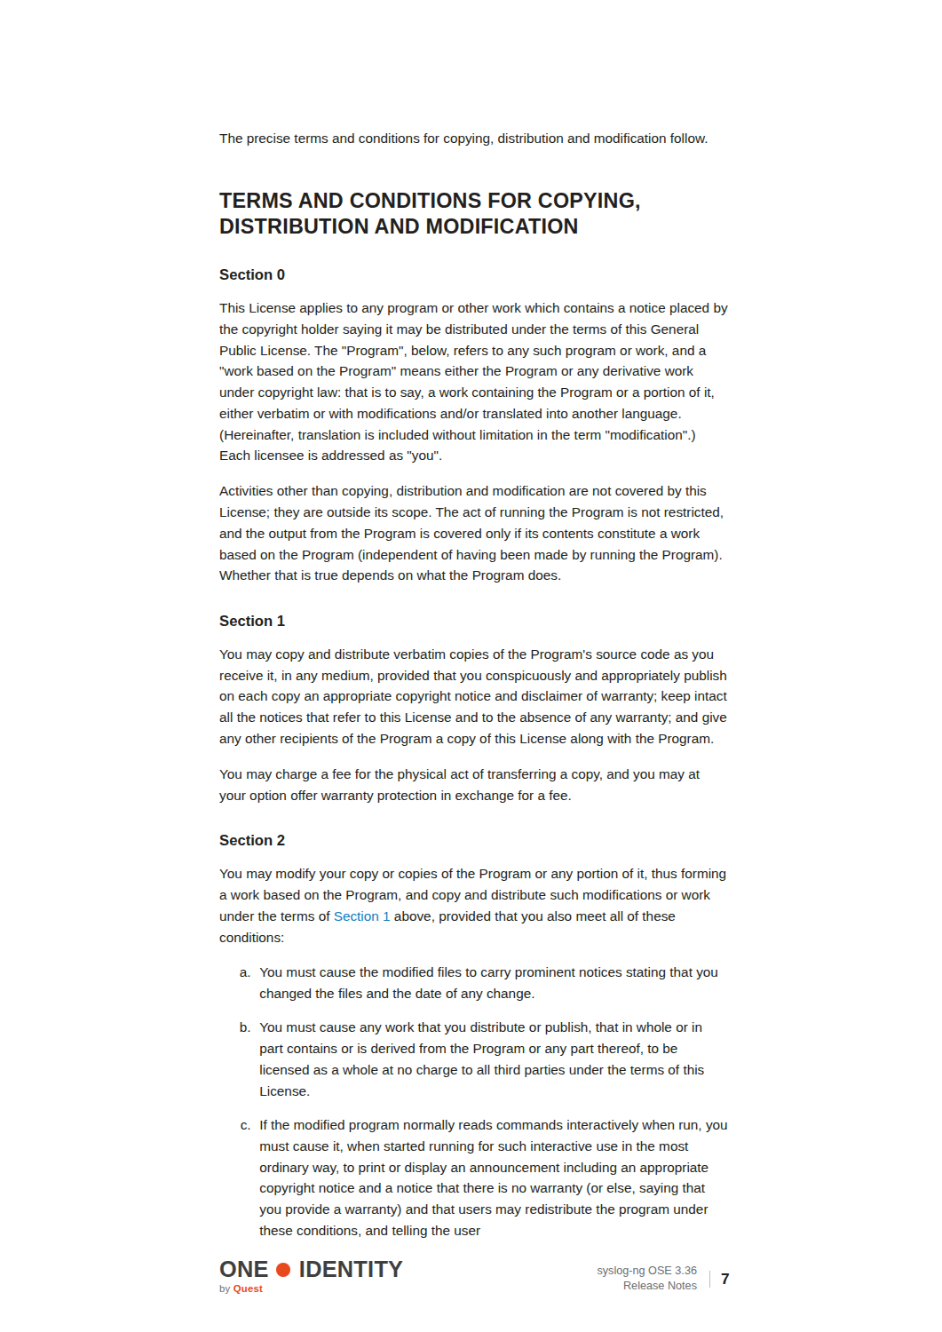The precise terms and conditions for copying, distribution and modification follow.
Terms and conditions for copying, distribution and modification
Section 0
This License applies to any program or other work which contains a notice placed by the copyright holder saying it may be distributed under the terms of this General Public License. The "Program", below, refers to any such program or work, and a "work based on the Program" means either the Program or any derivative work under copyright law: that is to say, a work containing the Program or a portion of it, either verbatim or with modifications and/or translated into another language. (Hereinafter, translation is included without limitation in the term "modification".) Each licensee is addressed as "you".
Activities other than copying, distribution and modification are not covered by this License; they are outside its scope. The act of running the Program is not restricted, and the output from the Program is covered only if its contents constitute a work based on the Program (independent of having been made by running the Program). Whether that is true depends on what the Program does.
Section 1
You may copy and distribute verbatim copies of the Program's source code as you receive it, in any medium, provided that you conspicuously and appropriately publish on each copy an appropriate copyright notice and disclaimer of warranty; keep intact all the notices that refer to this License and to the absence of any warranty; and give any other recipients of the Program a copy of this License along with the Program.
You may charge a fee for the physical act of transferring a copy, and you may at your option offer warranty protection in exchange for a fee.
Section 2
You may modify your copy or copies of the Program or any portion of it, thus forming a work based on the Program, and copy and distribute such modifications or work under the terms of Section 1 above, provided that you also meet all of these conditions:
You must cause the modified files to carry prominent notices stating that you changed the files and the date of any change.
You must cause any work that you distribute or publish, that in whole or in part contains or is derived from the Program or any part thereof, to be licensed as a whole at no charge to all third parties under the terms of this License.
If the modified program normally reads commands interactively when run, you must cause it, when started running for such interactive use in the most ordinary way, to print or display an announcement including an appropriate copyright notice and a notice that there is no warranty (or else, saying that you provide a warranty) and that users may redistribute the program under these conditions, and telling the user
ONE IDENTITY
by Quest
syslog-ng OSE 3.36
Release Notes
7